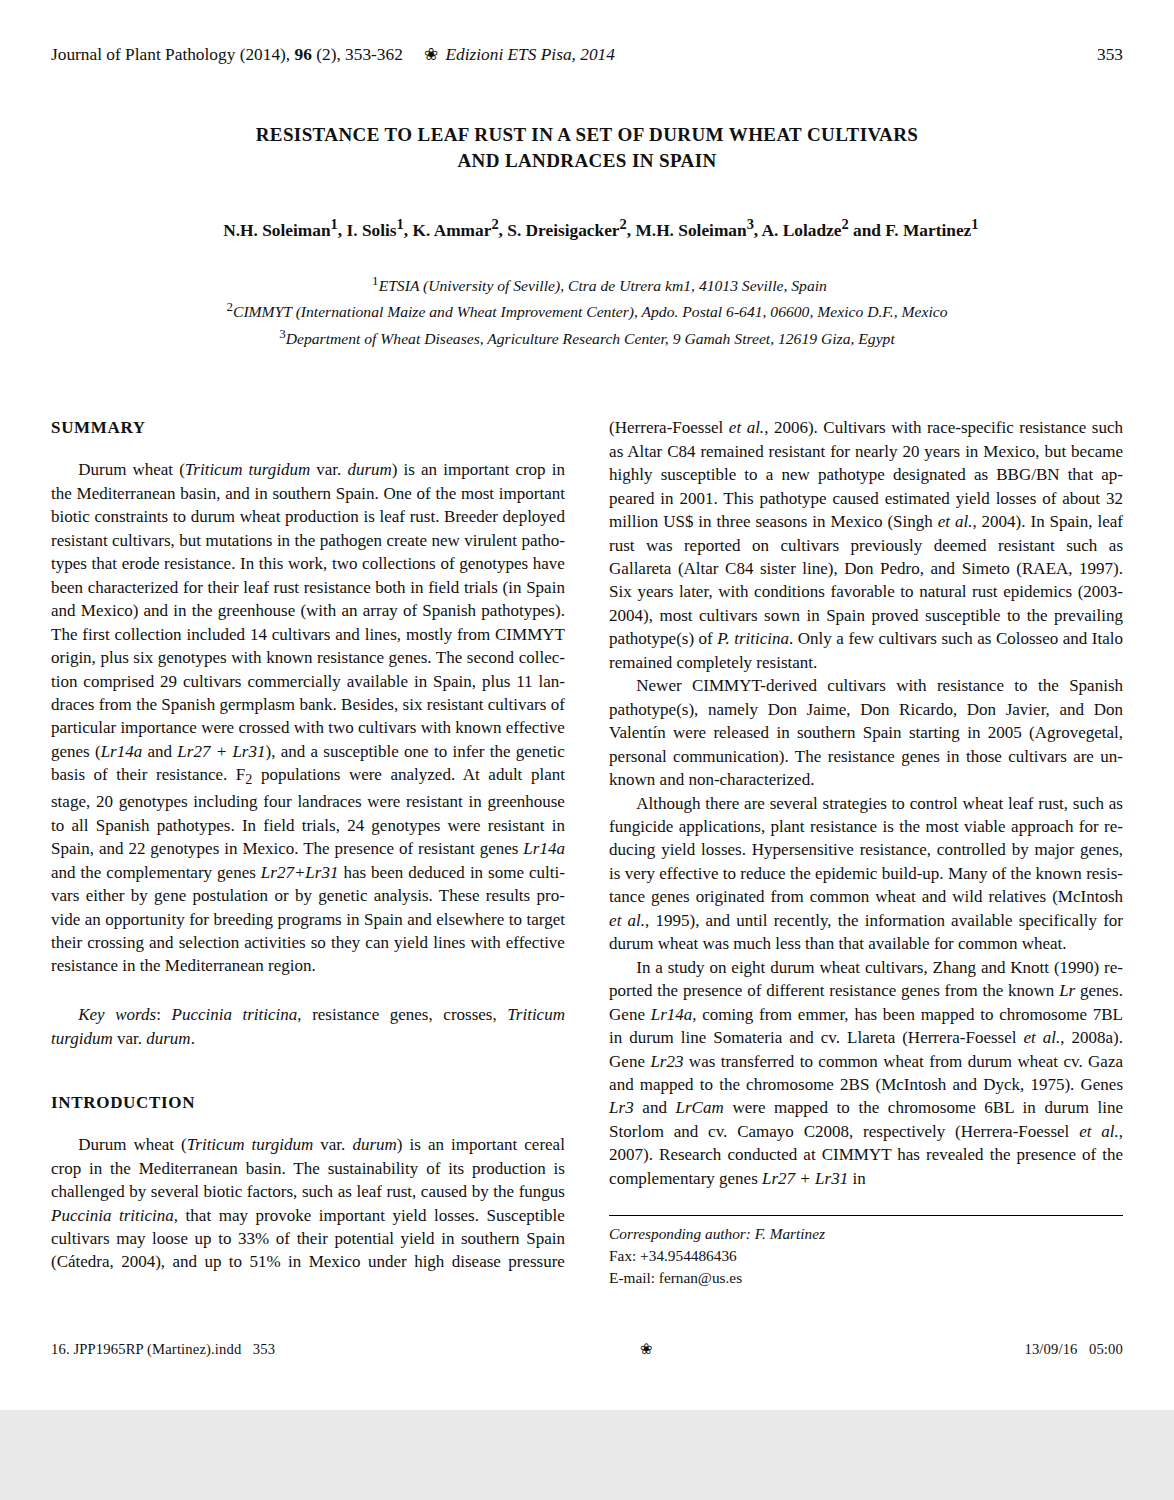Journal of Plant Pathology (2014), 96 (2), 353-362 Edizioni ETS Pisa, 2014 353
Resistance to leaf rust in a set of durum wheat cultivars
and landraces in Spain
N.H. Soleiman1, I. Solis1, K. Ammar2, S. Dreisigacker2, M.H. Soleiman3, A. Loladze2 and F. Martinez1
1ETSIA (University of Seville), Ctra de Utrera km1, 41013 Seville, Spain
2CIMMYT (International Maize and Wheat Improvement Center), Apdo. Postal 6-641, 06600, Mexico D.F., Mexico
3Department of Wheat Diseases, Agriculture Research Center, 9 Gamah Street, 12619 Giza, Egypt
Summary
Durum wheat (Triticum turgidum var. durum) is an important crop in the Mediterranean basin, and in southern Spain. One of the most important biotic constraints to durum wheat production is leaf rust. Breeder deployed resistant cultivars, but mutations in the pathogen create new virulent pathotypes that erode resistance. In this work, two collections of genotypes have been characterized for their leaf rust resistance both in field trials (in Spain and Mexico) and in the greenhouse (with an array of Spanish pathotypes). The first collection included 14 cultivars and lines, mostly from CIMMYT origin, plus six genotypes with known resistance genes. The second collection comprised 29 cultivars commercially available in Spain, plus 11 landraces from the Spanish germplasm bank. Besides, six resistant cultivars of particular importance were crossed with two cultivars with known effective genes (Lr14a and Lr27 + Lr31), and a susceptible one to infer the genetic basis of their resistance. F2 populations were analyzed. At adult plant stage, 20 genotypes including four landraces were resistant in greenhouse to all Spanish pathotypes. In field trials, 24 genotypes were resistant in Spain, and 22 genotypes in Mexico. The presence of resistant genes Lr14a and the complementary genes Lr27+Lr31 has been deduced in some cultivars either by gene postulation or by genetic analysis. These results provide an opportunity for breeding programs in Spain and elsewhere to target their crossing and selection activities so they can yield lines with effective resistance in the Mediterranean region.
Key words: Puccinia triticina, resistance genes, crosses, Triticum turgidum var. durum.
Introduction
Durum wheat (Triticum turgidum var. durum) is an important cereal crop in the Mediterranean basin. The sustainability of its production is challenged by several biotic factors, such as leaf rust, caused by the fungus Puccinia triticina, that may provoke important yield losses. Susceptible cultivars may loose up to 33% of their potential yield in southern Spain (Cátedra, 2004), and up to 51% in Mexico under high disease pressure (Herrera-Foessel et al., 2006). Cultivars with race-specific resistance such as Altar C84 remained resistant for nearly 20 years in Mexico, but became highly susceptible to a new pathotype designated as BBG/BN that appeared in 2001. This pathotype caused estimated yield losses of about 32 million US$ in three seasons in Mexico (Singh et al., 2004). In Spain, leaf rust was reported on cultivars previously deemed resistant such as Gallareta (Altar C84 sister line), Don Pedro, and Simeto (RAEA, 1997). Six years later, with conditions favorable to natural rust epidemics (2003-2004), most cultivars sown in Spain proved susceptible to the prevailing pathotype(s) of P. triticina. Only a few cultivars such as Colosseo and Italo remained completely resistant.
Newer CIMMYT-derived cultivars with resistance to the Spanish pathotype(s), namely Don Jaime, Don Ricardo, Don Javier, and Don Valentín were released in southern Spain starting in 2005 (Agrovegetal, personal communication). The resistance genes in those cultivars are unknown and non-characterized.
Although there are several strategies to control wheat leaf rust, such as fungicide applications, plant resistance is the most viable approach for reducing yield losses. Hypersensitive resistance, controlled by major genes, is very effective to reduce the epidemic build-up. Many of the known resistance genes originated from common wheat and wild relatives (McIntosh et al., 1995), and until recently, the information available specifically for durum wheat was much less than that available for common wheat.
In a study on eight durum wheat cultivars, Zhang and Knott (1990) reported the presence of different resistance genes from the known Lr genes. Gene Lr14a, coming from emmer, has been mapped to chromosome 7BL in durum line Somateria and cv. Llareta (Herrera-Foessel et al., 2008a). Gene Lr23 was transferred to common wheat from durum wheat cv. Gaza and mapped to the chromosome 2BS (McIntosh and Dyck, 1975). Genes Lr3 and LrCam were mapped to the chromosome 6BL in durum line Storlom and cv. Camayo C2008, respectively (Herrera-Foessel et al., 2007). Research conducted at CIMMYT has revealed the presence of the complementary genes Lr27 + Lr31 in
Corresponding author: F. Martinez
Fax: +34.954486436
E-mail: fernan@us.es
16. JPP1965RP (Martinez).indd 353 13/09/16 05:00